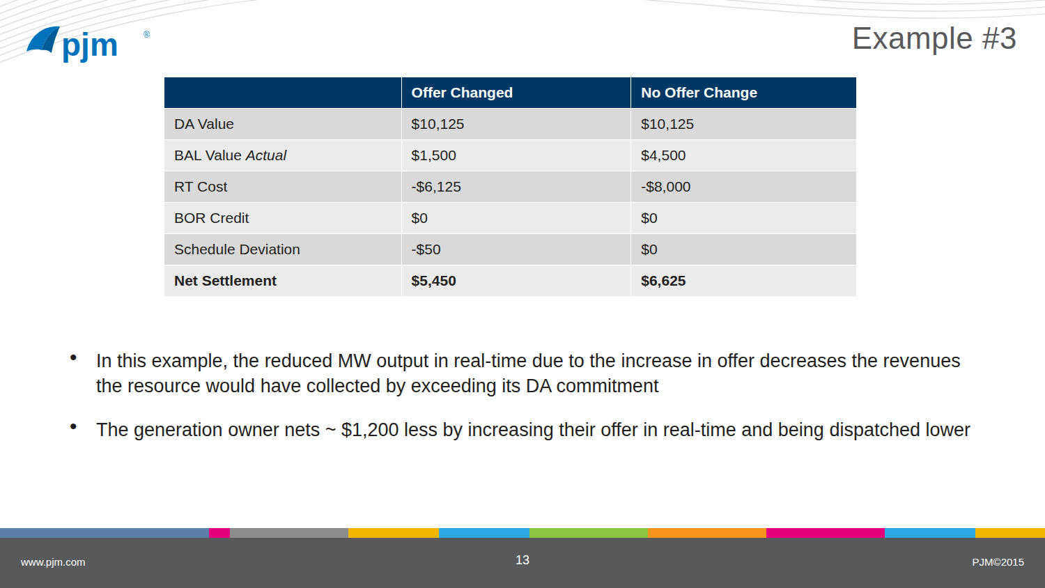pjm ®
Example #3
| | Offer Changed | No Offer Change |
| --- | --- | --- |
| DA Value | $10,125 | $10,125 |
| BAL Value Actual | $1,500 | $4,500 |
| RT Cost | -$6,125 | -$8,000 |
| BOR Credit | $0 | $0 |
| Schedule Deviation | -$50 | $0 |
| Net Settlement | $5,450 | $6,625 |
In this example, the reduced MW output in real-time due to the increase in offer decreases the revenues the resource would have collected by exceeding its DA commitment
The generation owner nets ~ $1,200 less by increasing their offer in real-time and being dispatched lower
www.pjm.com
13
PJM©2015